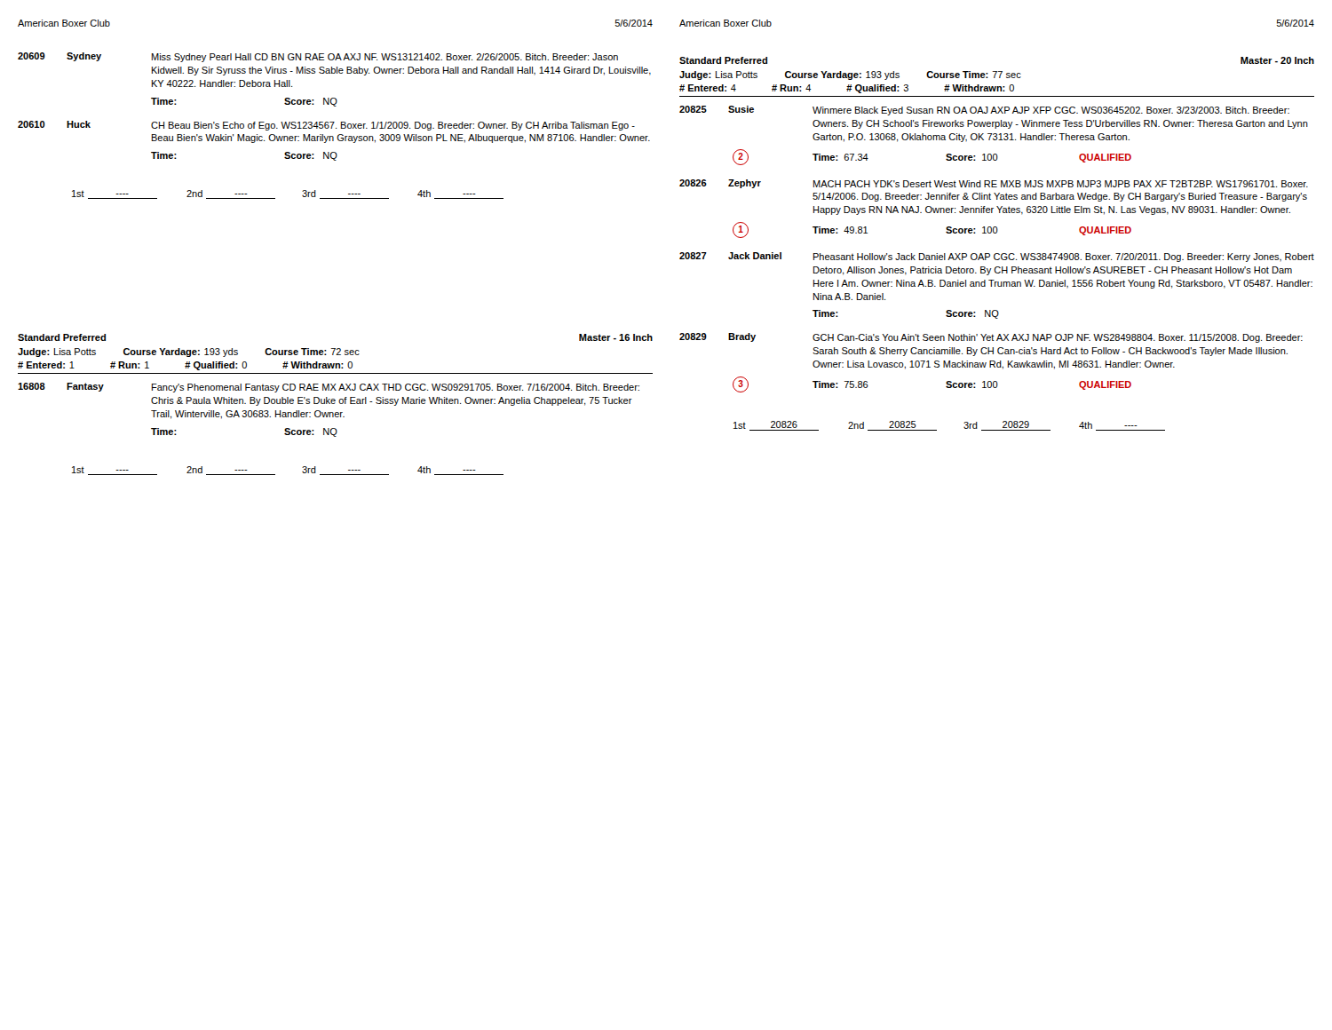American Boxer Club
5/6/2014
20609
Sydney
Miss Sydney Pearl Hall CD BN GN RAE OA AXJ NF. WS13121402. Boxer. 2/26/2005. Bitch. Breeder: Jason Kidwell. By Sir Syruss the Virus - Miss Sable Baby. Owner: Debora Hall and Randall Hall, 1414 Girard Dr, Louisville, KY 40222. Handler: Debora Hall.
Time:
Score: NQ
20610
Huck
CH Beau Bien's Echo of Ego. WS1234567. Boxer. 1/1/2009. Dog. Breeder: Owner. By CH Arriba Talisman Ego - Beau Bien's Wakin' Magic. Owner: Marilyn Grayson, 3009 Wilson PL NE, Albuquerque, NM 87106. Handler: Owner.
Time:
Score: NQ
1st----
2nd----
3rd----
4th----
Standard Preferred
Master - 16 Inch
Judge: Lisa Potts
Course Yardage: 193 yds
Course Time: 72 sec
# Entered: 1
# Run: 1
# Qualified: 0
# Withdrawn: 0
16808
Fantasy
Fancy's Phenomenal Fantasy CD RAE MX AXJ CAX THD CGC. WS09291705. Boxer. 7/16/2004. Bitch. Breeder: Chris & Paula Whiten. By Double E's Duke of Earl - Sissy Marie Whiten. Owner: Angelia Chappelear, 75 Tucker Trail, Winterville, GA 30683. Handler: Owner.
Time:
Score: NQ
1st----
2nd----
3rd----
4th----
American Boxer Club
5/6/2014
Standard Preferred
Master - 20 Inch
Judge: Lisa Potts
Course Yardage: 193 yds
Course Time: 77 sec
# Entered: 4
# Run: 4
# Qualified: 3
# Withdrawn: 0
20825
Susie
Winmere Black Eyed Susan RN OA OAJ AXP AJP XFP CGC. WS03645202. Boxer. 3/23/2003. Bitch. Breeder: Owners. By CH School's Fireworks Powerplay - Winmere Tess D'Urbervilles RN. Owner: Theresa Garton and Lynn Garton, P.O. 13068, Oklahoma City, OK 73131. Handler: Theresa Garton.
2
Time: 67.34
Score: 100
QUALIFIED
20826
Zephyr
MACH PACH YDK's Desert West Wind RE MXB MJS MXPB MJP3 MJPB PAX XF T2BT2BP. WS17961701. Boxer. 5/14/2006. Dog. Breeder: Jennifer & Clint Yates and Barbara Wedge. By CH Bargary's Buried Treasure - Bargary's Happy Days RN NA NAJ. Owner: Jennifer Yates, 6320 Little Elm St, N. Las Vegas, NV 89031. Handler: Owner.
1
Time: 49.81
Score: 100
QUALIFIED
20827
Jack Daniel
Pheasant Hollow's Jack Daniel AXP OAP CGC. WS38474908. Boxer. 7/20/2011. Dog. Breeder: Kerry Jones, Robert Detoro, Allison Jones, Patricia Detoro. By CH Pheasant Hollow's ASUREBET - CH Pheasant Hollow's Hot Dam Here I Am. Owner: Nina A.B. Daniel and Truman W. Daniel, 1556 Robert Young Rd, Starksboro, VT 05487. Handler: Nina A.B. Daniel.
Time:
Score: NQ
20829
Brady
GCH Can-Cia's You Ain't Seen Nothin' Yet AX AXJ NAP OJP NF. WS28498804. Boxer. 11/15/2008. Dog. Breeder: Sarah South & Sherry Canciamille. By CH Can-cia's Hard Act to Follow - CH Backwood's Tayler Made Illusion. Owner: Lisa Lovasco, 1071 S Mackinaw Rd, Kawkawlin, MI 48631. Handler: Owner.
3
Time: 75.86
Score: 100
QUALIFIED
1st 20826
2nd 20825
3rd 20829
4th----